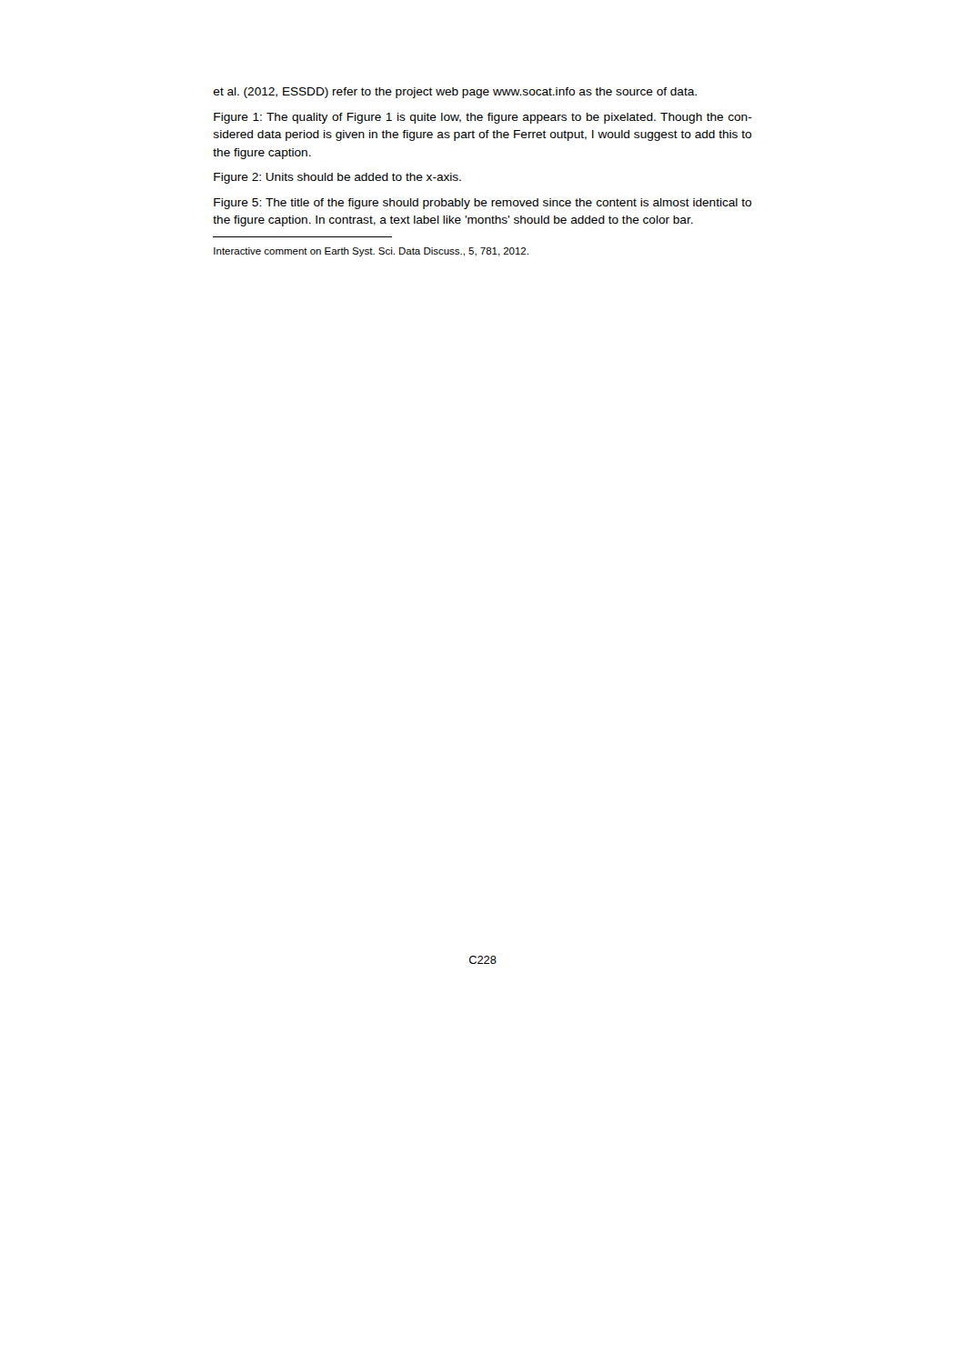et al. (2012, ESSDD) refer to the project web page www.socat.info as the source of data.
Figure 1: The quality of Figure 1 is quite low, the figure appears to be pixelated. Though the considered data period is given in the figure as part of the Ferret output, I would suggest to add this to the figure caption.
Figure 2: Units should be added to the x-axis.
Figure 5: The title of the figure should probably be removed since the content is almost identical to the figure caption. In contrast, a text label like 'months' should be added to the color bar.
Interactive comment on Earth Syst. Sci. Data Discuss., 5, 781, 2012.
C228